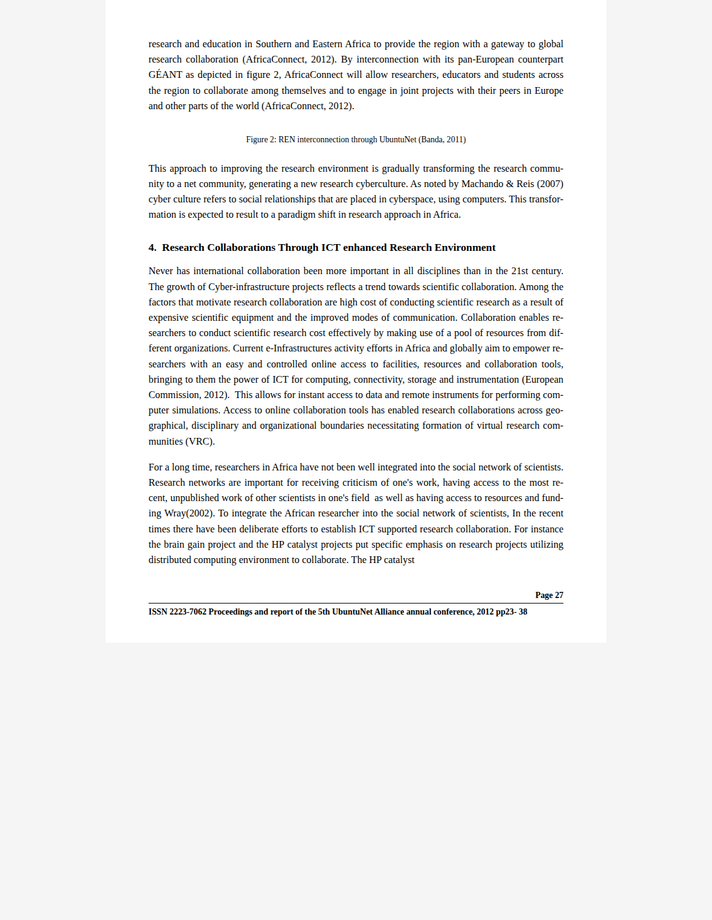research and education in Southern and Eastern Africa to provide the region with a gateway to global research collaboration (AfricaConnect, 2012). By interconnection with its pan-European counterpart GÉANT as depicted in figure 2, AfricaConnect will allow researchers, educators and students across the region to collaborate among themselves and to engage in joint projects with their peers in Europe and other parts of the world (AfricaConnect, 2012).
Figure 2: REN interconnection through UbuntuNet (Banda, 2011)
This approach to improving the research environment is gradually transforming the research community to a net community, generating a new research cyberculture. As noted by Machando & Reis (2007) cyber culture refers to social relationships that are placed in cyberspace, using computers. This transformation is expected to result to a paradigm shift in research approach in Africa.
4. Research Collaborations Through ICT enhanced Research Environment
Never has international collaboration been more important in all disciplines than in the 21st century. The growth of Cyber-infrastructure projects reflects a trend towards scientific collaboration. Among the factors that motivate research collaboration are high cost of conducting scientific research as a result of expensive scientific equipment and the improved modes of communication. Collaboration enables researchers to conduct scientific research cost effectively by making use of a pool of resources from different organizations. Current e-Infrastructures activity efforts in Africa and globally aim to empower researchers with an easy and controlled online access to facilities, resources and collaboration tools, bringing to them the power of ICT for computing, connectivity, storage and instrumentation (European Commission, 2012). This allows for instant access to data and remote instruments for performing computer simulations. Access to online collaboration tools has enabled research collaborations across geographical, disciplinary and organizational boundaries necessitating formation of virtual research communities (VRC).
For a long time, researchers in Africa have not been well integrated into the social network of scientists. Research networks are important for receiving criticism of one's work, having access to the most recent, unpublished work of other scientists in one's field as well as having access to resources and funding Wray(2002). To integrate the African researcher into the social network of scientists, In the recent times there have been deliberate efforts to establish ICT supported research collaboration. For instance the brain gain project and the HP catalyst projects put specific emphasis on research projects utilizing distributed computing environment to collaborate. The HP catalyst
Page 27
ISSN 2223-7062 Proceedings and report of the 5th UbuntuNet Alliance annual conference, 2012 pp23- 38